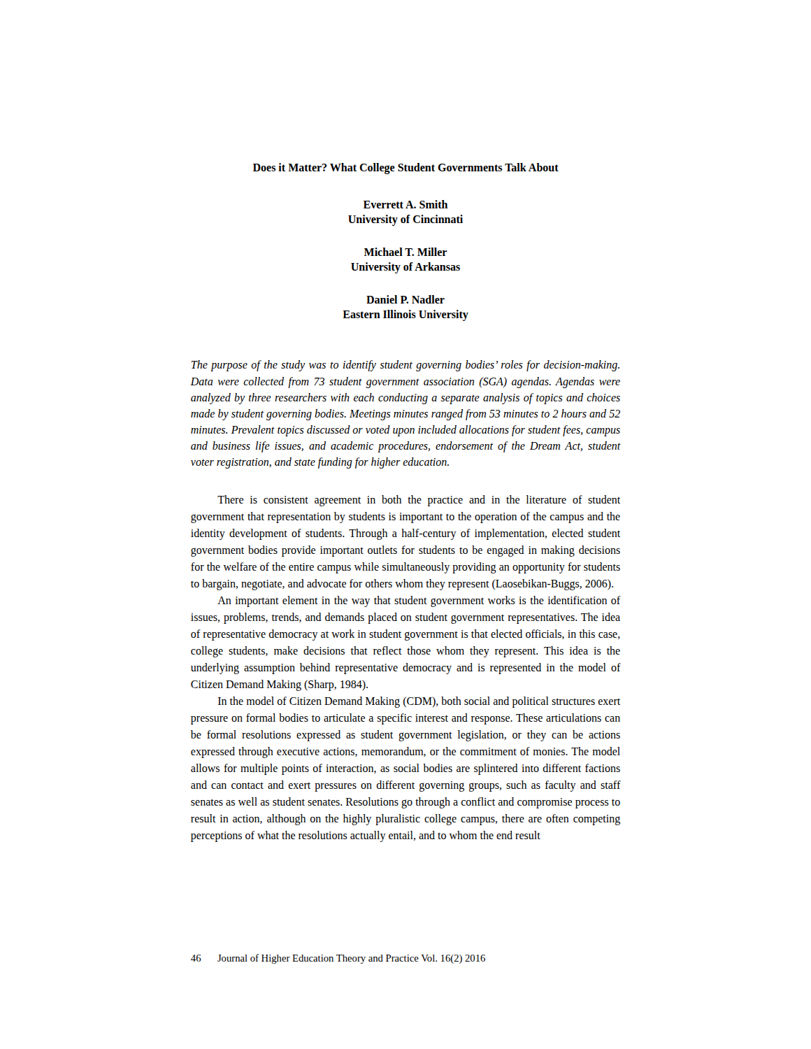Does it Matter? What College Student Governments Talk About
Everrett A. Smith
University of Cincinnati
Michael T. Miller
University of Arkansas
Daniel P. Nadler
Eastern Illinois University
The purpose of the study was to identify student governing bodies’ roles for decision-making. Data were collected from 73 student government association (SGA) agendas. Agendas were analyzed by three researchers with each conducting a separate analysis of topics and choices made by student governing bodies. Meetings minutes ranged from 53 minutes to 2 hours and 52 minutes. Prevalent topics discussed or voted upon included allocations for student fees, campus and business life issues, and academic procedures, endorsement of the Dream Act, student voter registration, and state funding for higher education.
There is consistent agreement in both the practice and in the literature of student government that representation by students is important to the operation of the campus and the identity development of students. Through a half-century of implementation, elected student government bodies provide important outlets for students to be engaged in making decisions for the welfare of the entire campus while simultaneously providing an opportunity for students to bargain, negotiate, and advocate for others whom they represent (Laosebikan-Buggs, 2006).
An important element in the way that student government works is the identification of issues, problems, trends, and demands placed on student government representatives. The idea of representative democracy at work in student government is that elected officials, in this case, college students, make decisions that reflect those whom they represent. This idea is the underlying assumption behind representative democracy and is represented in the model of Citizen Demand Making (Sharp, 1984).
In the model of Citizen Demand Making (CDM), both social and political structures exert pressure on formal bodies to articulate a specific interest and response. These articulations can be formal resolutions expressed as student government legislation, or they can be actions expressed through executive actions, memorandum, or the commitment of monies. The model allows for multiple points of interaction, as social bodies are splintered into different factions and can contact and exert pressures on different governing groups, such as faculty and staff senates as well as student senates. Resolutions go through a conflict and compromise process to result in action, although on the highly pluralistic college campus, there are often competing perceptions of what the resolutions actually entail, and to whom the end result
46 Journal of Higher Education Theory and Practice Vol. 16(2) 2016